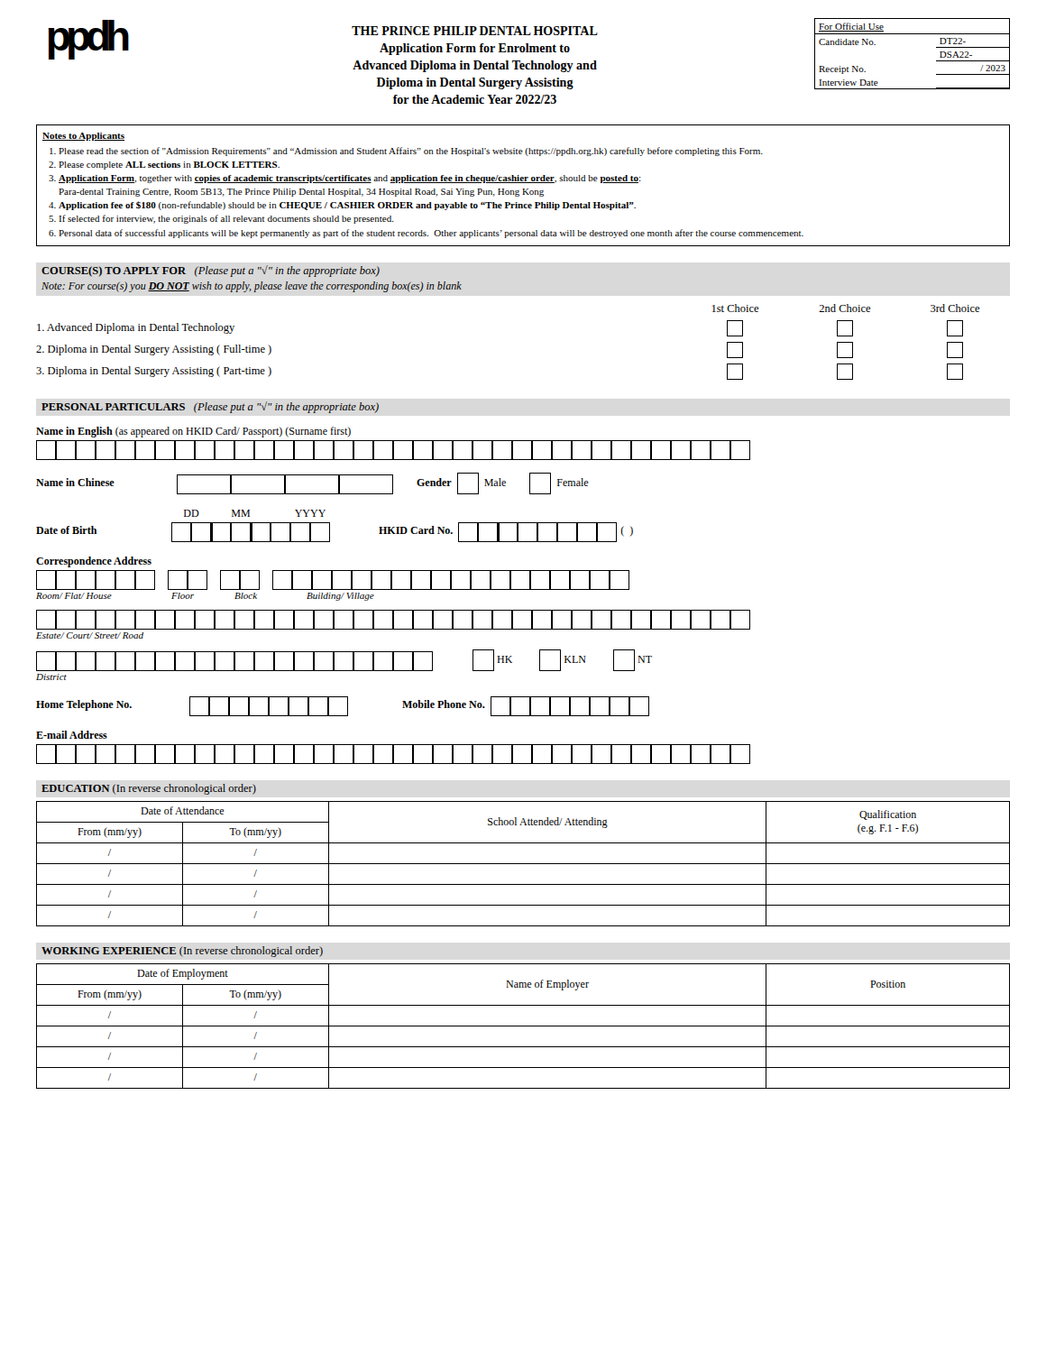ppdh
THE PRINCE PHILIP DENTAL HOSPITAL
Application Form for Enrolment to
Advanced Diploma in Dental Technology and
Diploma in Dental Surgery Assisting
for the Academic Year 2022/23
For Official Use
| Candidate No. | DT22- |
| | DSA22- |
| Receipt No. | / 2023 |
| Interview Date | |
Notes to Applicants
Please read the section of "Admission Requirements" and “Admission and Student Affairs” on the Hospital's website (https://ppdh.org.hk) carefully before completing this Form.
Please complete ALL sections in BLOCK LETTERS.
Application Form, together with copies of academic transcripts/certificates and application fee in cheque/cashier order, should be posted to:
Para-dental Training Centre, Room 5B13, The Prince Philip Dental Hospital, 34 Hospital Road, Sai Ying Pun, Hong Kong
Application fee of $180 (non-refundable) should be in CHEQUE / CASHIER ORDER and payable to “The Prince Philip Dental Hospital”.
If selected for interview, the originals of all relevant documents should be presented.
Personal data of successful applicants will be kept permanently as part of the student records. Other applicants’ personal data will be destroyed one month after the course commencement.
COURSE(S) TO APPLY FOR (Please put a "√" in the appropriate box)
Note: For course(s) you DO NOT wish to apply, please leave the corresponding box(es) in blank
| | 1st Choice | 2nd Choice | 3rd Choice |
| 1. Advanced Diploma in Dental Technology | | | |
| 2. Diploma in Dental Surgery Assisting ( Full-time ) | | | |
| 3. Diploma in Dental Surgery Assisting ( Part-time ) | | | |
PERSONAL PARTICULARS (Please put a "√" in the appropriate box)
Name in English (as appeared on HKID Card/ Passport) (Surname first)
Name in Chinese
Gender Male
Female
DD MM YYYY
Date of Birth
HKID Card No.
( )
Correspondence Address
Room/ Flat/ House Floor Block Building/ Village
Estate/ Court/ Street/ Road
HK KLN NT
District
Home Telephone No.
Mobile Phone No.
E-mail Address
EDUCATION (In reverse chronological order)
| Date of Attendance | School Attended/ Attending | Qualification (e.g. F.1 - F.6) |
| --- | --- | --- |
| From (mm/yy) | To (mm/yy) |
| / | / | | |
| / | / | | |
| / | / | | |
| / | / | | |
WORKING EXPERIENCE (In reverse chronological order)
| Date of Employment | Name of Employer | Position |
| --- | --- | --- |
| From (mm/yy) | To (mm/yy) |
| / | / | | |
| / | / | | |
| / | / | | |
| / | / | | |